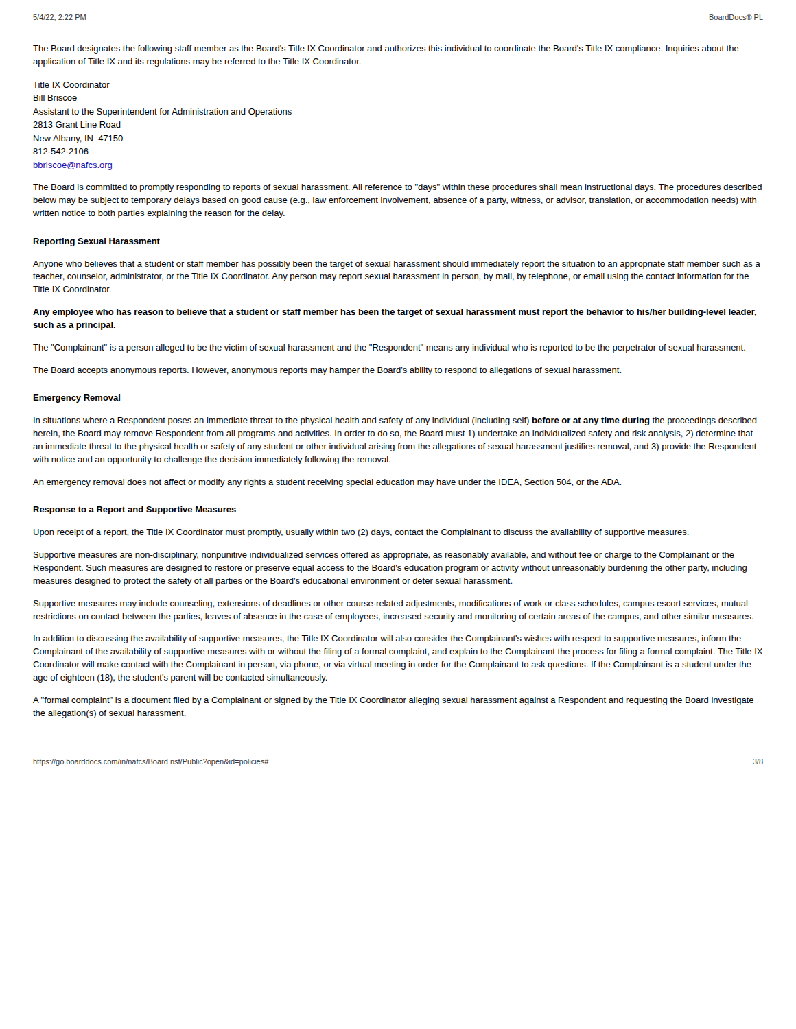5/4/22, 2:22 PM BoardDocs® PL
The Board designates the following staff member as the Board's Title IX Coordinator and authorizes this individual to coordinate the Board's Title IX compliance. Inquiries about the application of Title IX and its regulations may be referred to the Title IX Coordinator.
Title IX Coordinator
Bill Briscoe
Assistant to the Superintendent for Administration and Operations
2813 Grant Line Road
New Albany, IN 47150
812-542-2106
bbriscoe@nafcs.org
The Board is committed to promptly responding to reports of sexual harassment. All reference to "days" within these procedures shall mean instructional days. The procedures described below may be subject to temporary delays based on good cause (e.g., law enforcement involvement, absence of a party, witness, or advisor, translation, or accommodation needs) with written notice to both parties explaining the reason for the delay.
Reporting Sexual Harassment
Anyone who believes that a student or staff member has possibly been the target of sexual harassment should immediately report the situation to an appropriate staff member such as a teacher, counselor, administrator, or the Title IX Coordinator. Any person may report sexual harassment in person, by mail, by telephone, or email using the contact information for the Title IX Coordinator.
Any employee who has reason to believe that a student or staff member has been the target of sexual harassment must report the behavior to his/her building-level leader, such as a principal.
The "Complainant" is a person alleged to be the victim of sexual harassment and the "Respondent" means any individual who is reported to be the perpetrator of sexual harassment.
The Board accepts anonymous reports. However, anonymous reports may hamper the Board's ability to respond to allegations of sexual harassment.
Emergency Removal
In situations where a Respondent poses an immediate threat to the physical health and safety of any individual (including self) before or at any time during the proceedings described herein, the Board may remove Respondent from all programs and activities. In order to do so, the Board must 1) undertake an individualized safety and risk analysis, 2) determine that an immediate threat to the physical health or safety of any student or other individual arising from the allegations of sexual harassment justifies removal, and 3) provide the Respondent with notice and an opportunity to challenge the decision immediately following the removal.
An emergency removal does not affect or modify any rights a student receiving special education may have under the IDEA, Section 504, or the ADA.
Response to a Report and Supportive Measures
Upon receipt of a report, the Title IX Coordinator must promptly, usually within two (2) days, contact the Complainant to discuss the availability of supportive measures.
Supportive measures are non-disciplinary, nonpunitive individualized services offered as appropriate, as reasonably available, and without fee or charge to the Complainant or the Respondent. Such measures are designed to restore or preserve equal access to the Board's education program or activity without unreasonably burdening the other party, including measures designed to protect the safety of all parties or the Board's educational environment or deter sexual harassment.
Supportive measures may include counseling, extensions of deadlines or other course-related adjustments, modifications of work or class schedules, campus escort services, mutual restrictions on contact between the parties, leaves of absence in the case of employees, increased security and monitoring of certain areas of the campus, and other similar measures.
In addition to discussing the availability of supportive measures, the Title IX Coordinator will also consider the Complainant's wishes with respect to supportive measures, inform the Complainant of the availability of supportive measures with or without the filing of a formal complaint, and explain to the Complainant the process for filing a formal complaint. The Title IX Coordinator will make contact with the Complainant in person, via phone, or via virtual meeting in order for the Complainant to ask questions. If the Complainant is a student under the age of eighteen (18), the student's parent will be contacted simultaneously.
A "formal complaint" is a document filed by a Complainant or signed by the Title IX Coordinator alleging sexual harassment against a Respondent and requesting the Board investigate the allegation(s) of sexual harassment.
https://go.boarddocs.com/in/nafcs/Board.nsf/Public?open&id=policies# 3/8